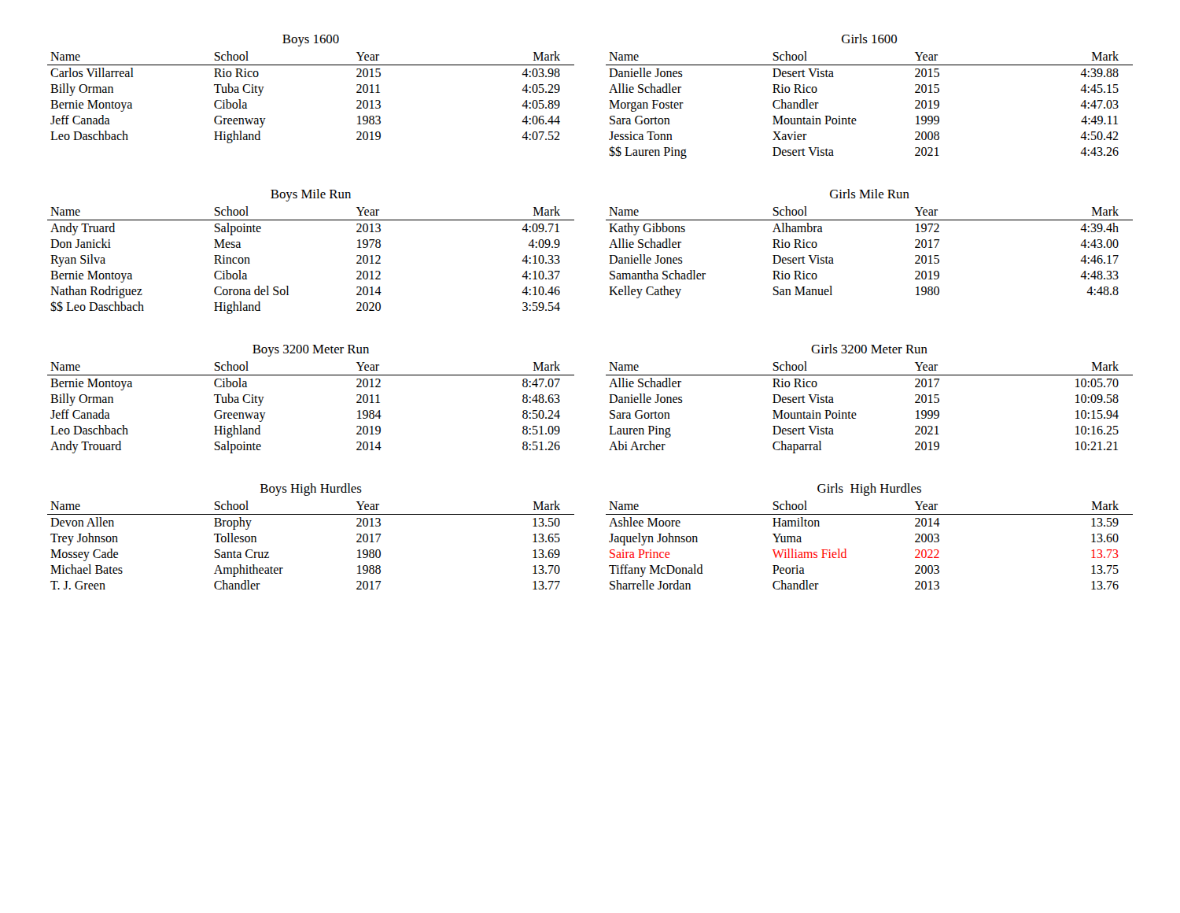Boys 1600
| Name | School | Year | Mark |
| --- | --- | --- | --- |
| Carlos Villarreal | Rio Rico | 2015 | 4:03.98 |
| Billy Orman | Tuba City | 2011 | 4:05.29 |
| Bernie Montoya | Cibola | 2013 | 4:05.89 |
| Jeff Canada | Greenway | 1983 | 4:06.44 |
| Leo Daschbach | Highland | 2019 | 4:07.52 |
Girls 1600
| Name | School | Year | Mark |
| --- | --- | --- | --- |
| Danielle Jones | Desert Vista | 2015 | 4:39.88 |
| Allie Schadler | Rio Rico | 2015 | 4:45.15 |
| Morgan Foster | Chandler | 2019 | 4:47.03 |
| Sara Gorton | Mountain Pointe | 1999 | 4:49.11 |
| Jessica Tonn | Xavier | 2008 | 4:50.42 |
| $$ Lauren Ping | Desert Vista | 2021 | 4:43.26 |
Boys Mile Run
| Name | School | Year | Mark |
| --- | --- | --- | --- |
| Andy Truard | Salpointe | 2013 | 4:09.71 |
| Don Janicki | Mesa | 1978 | 4:09.9 |
| Ryan Silva | Rincon | 2012 | 4:10.33 |
| Bernie Montoya | Cibola | 2012 | 4:10.37 |
| Nathan Rodriguez | Corona del Sol | 2014 | 4:10.46 |
| $$ Leo Daschbach | Highland | 2020 | 3:59.54 |
Girls Mile Run
| Name | School | Year | Mark |
| --- | --- | --- | --- |
| Kathy Gibbons | Alhambra | 1972 | 4:39.4h |
| Allie Schadler | Rio Rico | 2017 | 4:43.00 |
| Danielle Jones | Desert Vista | 2015 | 4:46.17 |
| Samantha Schadler | Rio Rico | 2019 | 4:48.33 |
| Kelley Cathey | San Manuel | 1980 | 4:48.8 |
Boys 3200 Meter Run
| Name | School | Year | Mark |
| --- | --- | --- | --- |
| Bernie Montoya | Cibola | 2012 | 8:47.07 |
| Billy Orman | Tuba City | 2011 | 8:48.63 |
| Jeff Canada | Greenway | 1984 | 8:50.24 |
| Leo Daschbach | Highland | 2019 | 8:51.09 |
| Andy Trouard | Salpointe | 2014 | 8:51.26 |
Girls 3200 Meter Run
| Name | School | Year | Mark |
| --- | --- | --- | --- |
| Allie Schadler | Rio Rico | 2017 | 10:05.70 |
| Danielle Jones | Desert Vista | 2015 | 10:09.58 |
| Sara Gorton | Mountain Pointe | 1999 | 10:15.94 |
| Lauren Ping | Desert Vista | 2021 | 10:16.25 |
| Abi Archer | Chaparral | 2019 | 10:21.21 |
Boys High Hurdles
| Name | School | Year | Mark |
| --- | --- | --- | --- |
| Devon Allen | Brophy | 2013 | 13.50 |
| Trey Johnson | Tolleson | 2017 | 13.65 |
| Mossey Cade | Santa Cruz | 1980 | 13.69 |
| Michael Bates | Amphitheater | 1988 | 13.70 |
| T. J. Green | Chandler | 2017 | 13.77 |
Girls High Hurdles
| Name | School | Year | Mark |
| --- | --- | --- | --- |
| Ashlee Moore | Hamilton | 2014 | 13.59 |
| Jaquelyn Johnson | Yuma | 2003 | 13.60 |
| Saira Prince | Williams Field | 2022 | 13.73 |
| Tiffany McDonald | Peoria | 2003 | 13.75 |
| Sharrelle Jordan | Chandler | 2013 | 13.76 |